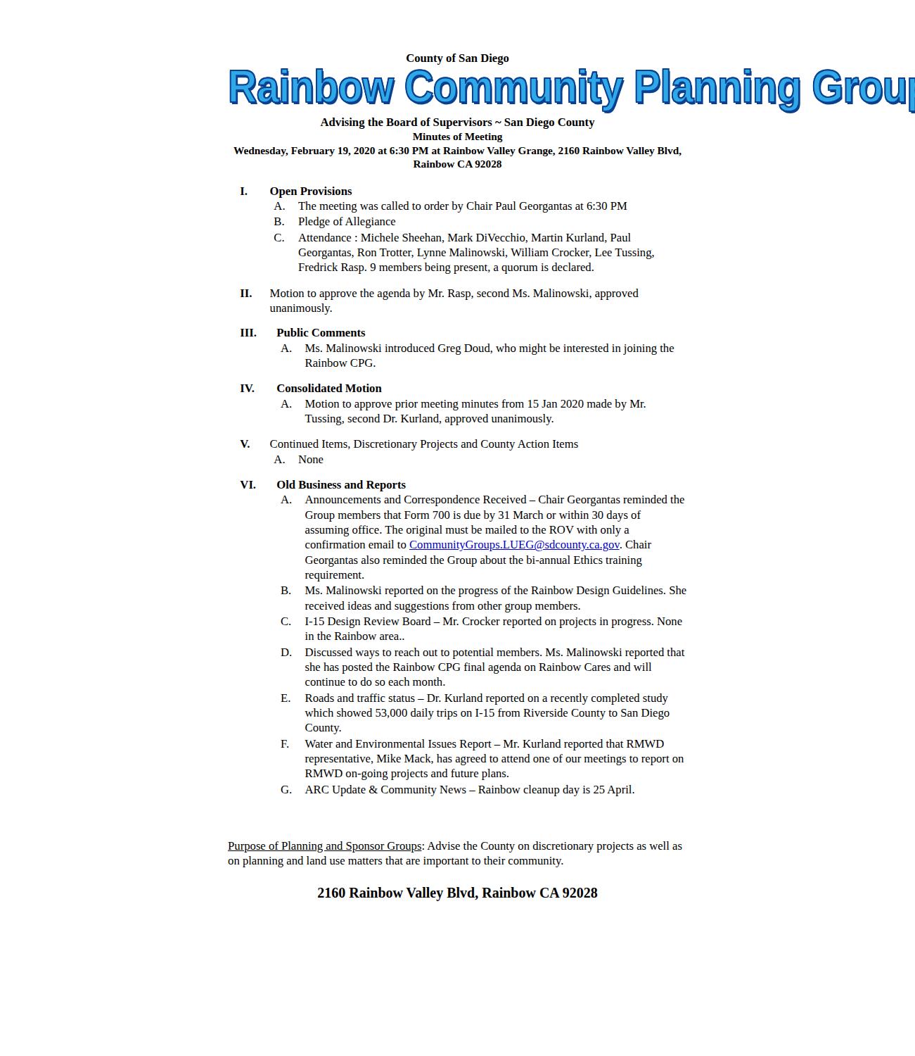County of San Diego
Rainbow Community Planning Group
Advising the Board of Supervisors ~ San Diego County
Minutes of Meeting
Wednesday, February 19, 2020 at 6:30 PM at Rainbow Valley Grange, 2160 Rainbow Valley Blvd, Rainbow CA 92028
I.
Open Provisions
A. The meeting was called to order by Chair Paul Georgantas at 6:30 PM
B. Pledge of Allegiance
C. Attendance : Michele Sheehan, Mark DiVecchio, Martin Kurland, Paul Georgantas, Ron Trotter, Lynne Malinowski, William Crocker, Lee Tussing, Fredrick Rasp. 9 members being present, a quorum is declared.
II.
Motion to approve the agenda by Mr. Rasp, second Ms. Malinowski, approved unanimously.
III.
Public Comments
A. Ms. Malinowski introduced Greg Doud, who might be interested in joining the Rainbow CPG.
IV.
Consolidated Motion
A. Motion to approve prior meeting minutes from 15 Jan 2020 made by Mr. Tussing, second Dr. Kurland, approved unanimously.
V.
Continued Items, Discretionary Projects and County Action Items
A. None
VI.
Old Business and Reports
A. Announcements and Correspondence Received – Chair Georgantas reminded the Group members that Form 700 is due by 31 March or within 30 days of assuming office. The original must be mailed to the ROV with only a confirmation email to CommunityGroups.LUEG@sdcounty.ca.gov. Chair Georgantas also reminded the Group about the bi-annual Ethics training requirement.
B. Ms. Malinowski reported on the progress of the Rainbow Design Guidelines. She received ideas and suggestions from other group members.
C. I-15 Design Review Board – Mr. Crocker reported on projects in progress. None in the Rainbow area..
D. Discussed ways to reach out to potential members. Ms. Malinowski reported that she has posted the Rainbow CPG final agenda on Rainbow Cares and will continue to do so each month.
E. Roads and traffic status – Dr. Kurland reported on a recently completed study which showed 53,000 daily trips on I-15 from Riverside County to San Diego County.
F. Water and Environmental Issues Report – Mr. Kurland reported that RMWD representative, Mike Mack, has agreed to attend one of our meetings to report on RMWD on-going projects and future plans.
G. ARC Update & Community News – Rainbow cleanup day is 25 April.
Purpose of Planning and Sponsor Groups: Advise the County on discretionary projects as well as on planning and land use matters that are important to their community.
2160 Rainbow Valley Blvd, Rainbow CA 92028